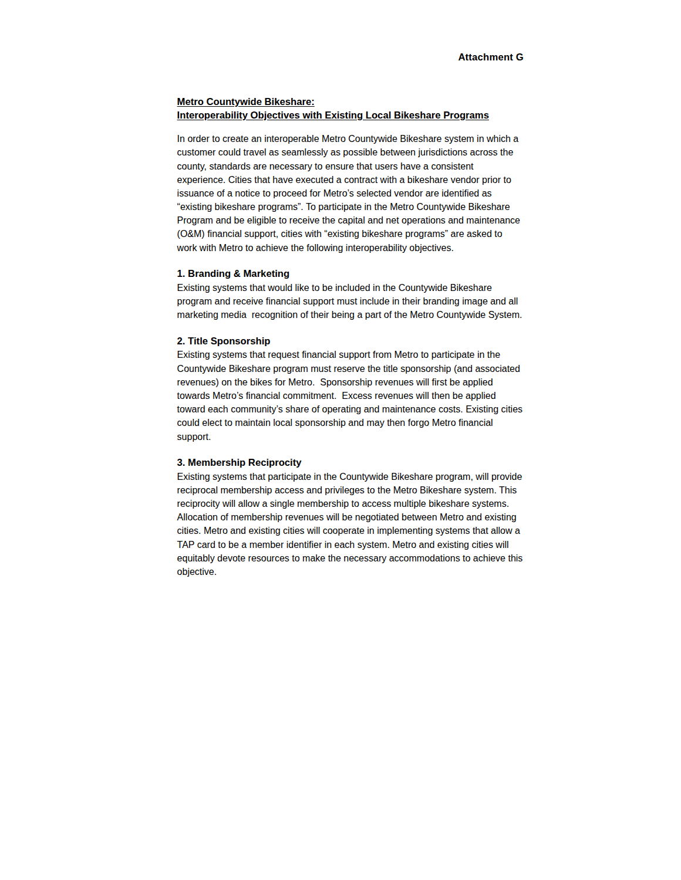Attachment G
Metro Countywide Bikeshare: Interoperability Objectives with Existing Local Bikeshare Programs
In order to create an interoperable Metro Countywide Bikeshare system in which a customer could travel as seamlessly as possible between jurisdictions across the county, standards are necessary to ensure that users have a consistent experience. Cities that have executed a contract with a bikeshare vendor prior to issuance of a notice to proceed for Metro’s selected vendor are identified as “existing bikeshare programs”. To participate in the Metro Countywide Bikeshare Program and be eligible to receive the capital and net operations and maintenance (O&M) financial support, cities with “existing bikeshare programs” are asked to work with Metro to achieve the following interoperability objectives.
1. Branding & Marketing
Existing systems that would like to be included in the Countywide Bikeshare program and receive financial support must include in their branding image and all marketing media recognition of their being a part of the Metro Countywide System.
2. Title Sponsorship
Existing systems that request financial support from Metro to participate in the Countywide Bikeshare program must reserve the title sponsorship (and associated revenues) on the bikes for Metro. Sponsorship revenues will first be applied towards Metro’s financial commitment. Excess revenues will then be applied toward each community’s share of operating and maintenance costs. Existing cities could elect to maintain local sponsorship and may then forgo Metro financial support.
3. Membership Reciprocity
Existing systems that participate in the Countywide Bikeshare program, will provide reciprocal membership access and privileges to the Metro Bikeshare system. This reciprocity will allow a single membership to access multiple bikeshare systems. Allocation of membership revenues will be negotiated between Metro and existing cities. Metro and existing cities will cooperate in implementing systems that allow a TAP card to be a member identifier in each system. Metro and existing cities will equitably devote resources to make the necessary accommodations to achieve this objective.